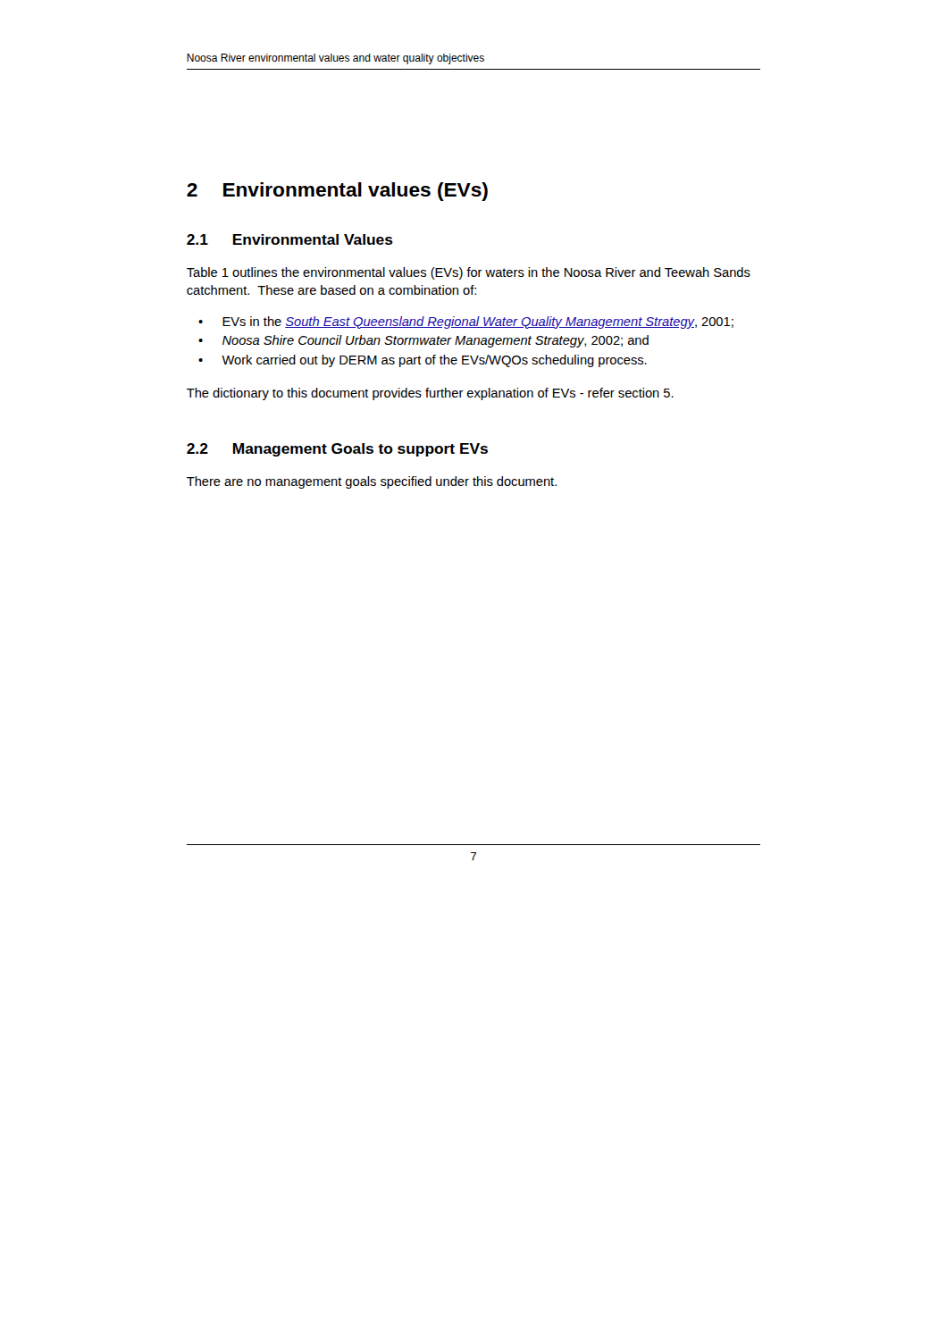Noosa River environmental values and water quality objectives
2 Environmental values (EVs)
2.1 Environmental Values
Table 1 outlines the environmental values (EVs) for waters in the Noosa River and Teewah Sands catchment. These are based on a combination of:
EVs in the South East Queensland Regional Water Quality Management Strategy, 2001;
Noosa Shire Council Urban Stormwater Management Strategy, 2002; and
Work carried out by DERM as part of the EVs/WQOs scheduling process.
The dictionary to this document provides further explanation of EVs - refer section 5.
2.2 Management Goals to support EVs
There are no management goals specified under this document.
7